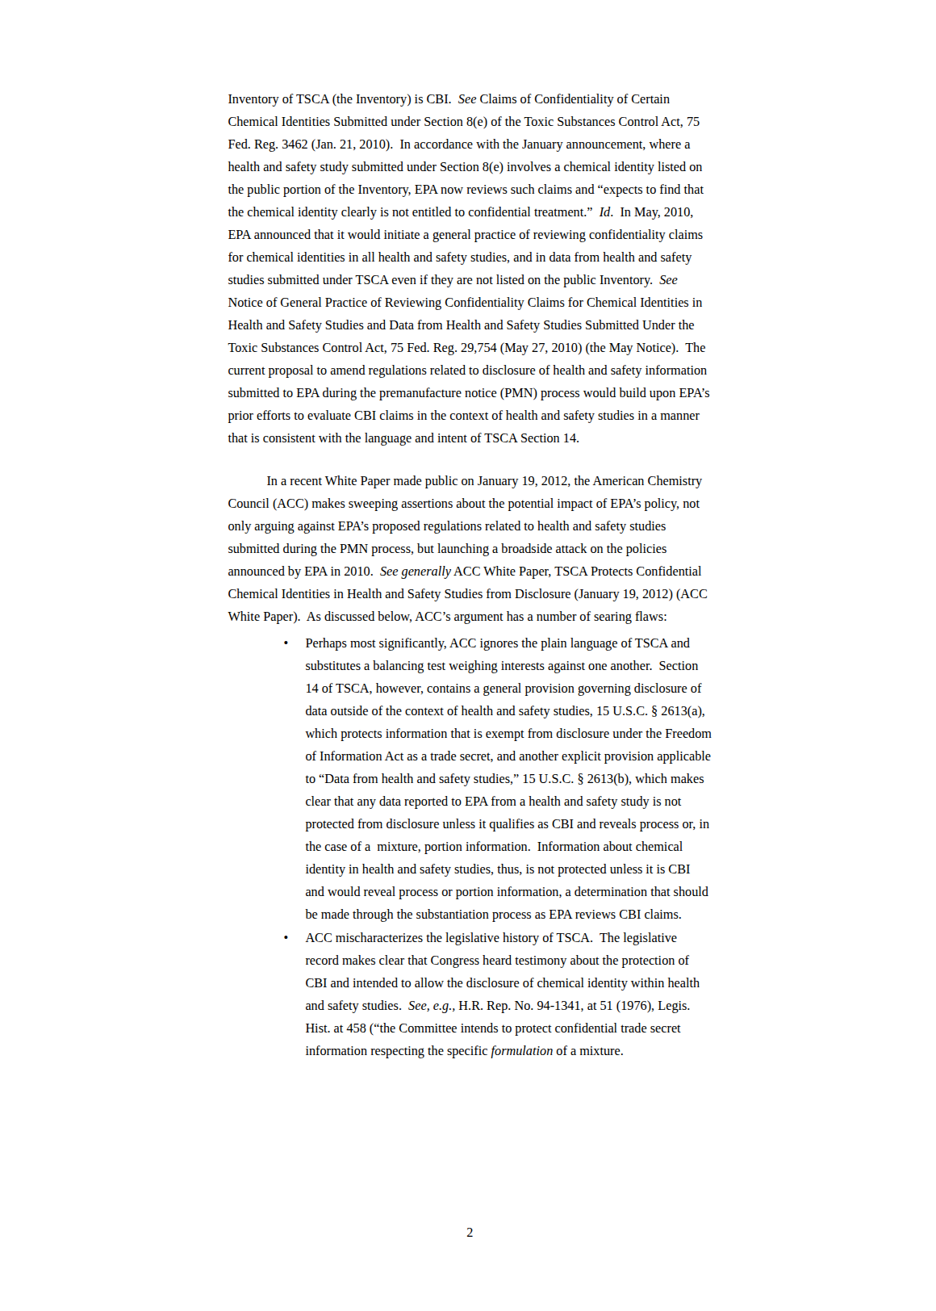Inventory of TSCA (the Inventory) is CBI. See Claims of Confidentiality of Certain Chemical Identities Submitted under Section 8(e) of the Toxic Substances Control Act, 75 Fed. Reg. 3462 (Jan. 21, 2010). In accordance with the January announcement, where a health and safety study submitted under Section 8(e) involves a chemical identity listed on the public portion of the Inventory, EPA now reviews such claims and “expects to find that the chemical identity clearly is not entitled to confidential treatment.” Id. In May, 2010, EPA announced that it would initiate a general practice of reviewing confidentiality claims for chemical identities in all health and safety studies, and in data from health and safety studies submitted under TSCA even if they are not listed on the public Inventory. See Notice of General Practice of Reviewing Confidentiality Claims for Chemical Identities in Health and Safety Studies and Data from Health and Safety Studies Submitted Under the Toxic Substances Control Act, 75 Fed. Reg. 29,754 (May 27, 2010) (the May Notice). The current proposal to amend regulations related to disclosure of health and safety information submitted to EPA during the premanufacture notice (PMN) process would build upon EPA’s prior efforts to evaluate CBI claims in the context of health and safety studies in a manner that is consistent with the language and intent of TSCA Section 14.
In a recent White Paper made public on January 19, 2012, the American Chemistry Council (ACC) makes sweeping assertions about the potential impact of EPA’s policy, not only arguing against EPA’s proposed regulations related to health and safety studies submitted during the PMN process, but launching a broadside attack on the policies announced by EPA in 2010. See generally ACC White Paper, TSCA Protects Confidential Chemical Identities in Health and Safety Studies from Disclosure (January 19, 2012) (ACC White Paper). As discussed below, ACC’s argument has a number of searing flaws:
Perhaps most significantly, ACC ignores the plain language of TSCA and substitutes a balancing test weighing interests against one another. Section 14 of TSCA, however, contains a general provision governing disclosure of data outside of the context of health and safety studies, 15 U.S.C. § 2613(a), which protects information that is exempt from disclosure under the Freedom of Information Act as a trade secret, and another explicit provision applicable to “Data from health and safety studies,” 15 U.S.C. § 2613(b), which makes clear that any data reported to EPA from a health and safety study is not protected from disclosure unless it qualifies as CBI and reveals process or, in the case of a mixture, portion information. Information about chemical identity in health and safety studies, thus, is not protected unless it is CBI and would reveal process or portion information, a determination that should be made through the substantiation process as EPA reviews CBI claims.
ACC mischaracterizes the legislative history of TSCA. The legislative record makes clear that Congress heard testimony about the protection of CBI and intended to allow the disclosure of chemical identity within health and safety studies. See, e.g., H.R. Rep. No. 94-1341, at 51 (1976), Legis. Hist. at 458 (“the Committee intends to protect confidential trade secret information respecting the specific formulation of a mixture.
2